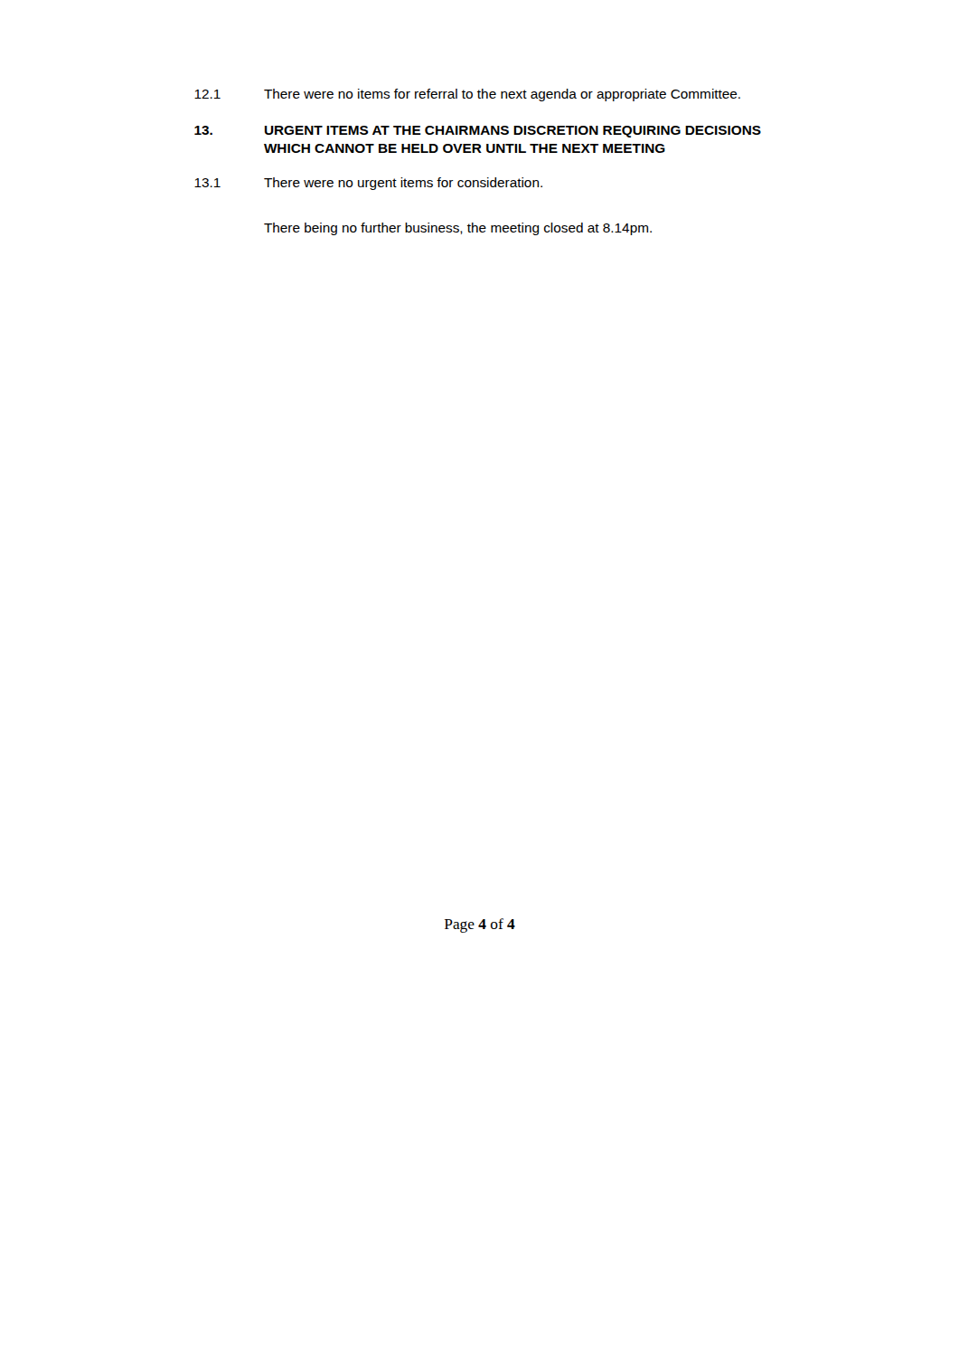12.1
There were no items for referral to the next agenda or appropriate Committee.
13.
URGENT ITEMS AT THE CHAIRMANS DISCRETION REQUIRING DECISIONS WHICH CANNOT BE HELD OVER UNTIL THE NEXT MEETING
13.1
There were no urgent items for consideration.
There being no further business, the meeting closed at 8.14pm.
Page 4 of 4